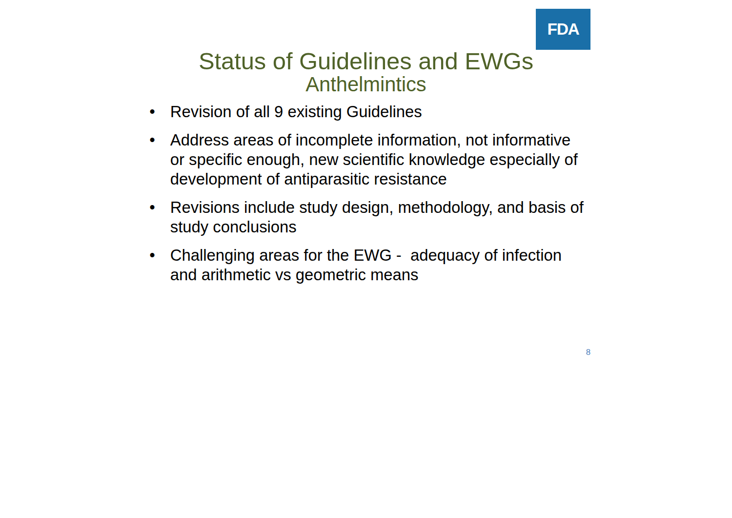FDA
Status of Guidelines and EWGs Anthelmintics
Revision of all 9 existing Guidelines
Address areas of incomplete information, not informative or specific enough, new scientific knowledge especially of development of antiparasitic resistance
Revisions include study design, methodology, and basis of study conclusions
Challenging areas for the EWG - adequacy of infection and arithmetic vs geometric means
8